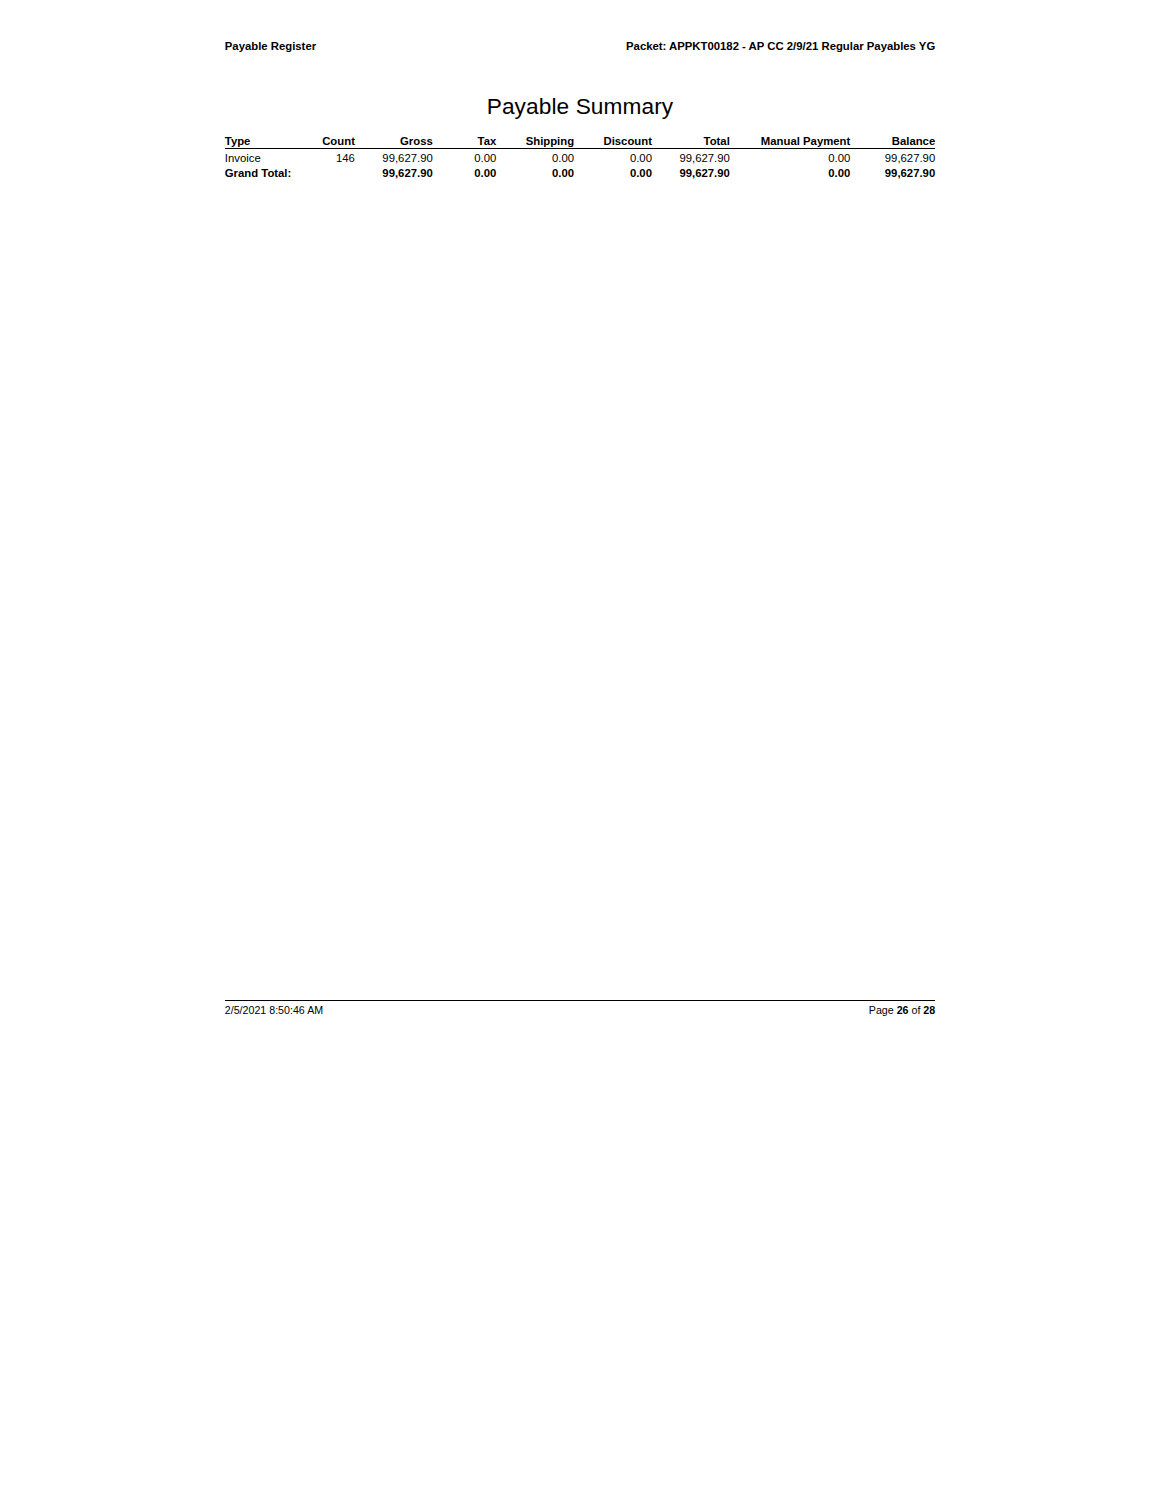Payable Register
Packet: APPKT00182 - AP CC 2/9/21 Regular Payables YG
Payable Summary
| Type | Count | Gross | Tax | Shipping | Discount | Total | Manual Payment | Balance |
| --- | --- | --- | --- | --- | --- | --- | --- | --- |
| Invoice | 146 | 99,627.90 | 0.00 | 0.00 | 0.00 | 99,627.90 | 0.00 | 99,627.90 |
| Grand Total: | | 99,627.90 | 0.00 | 0.00 | 0.00 | 99,627.90 | 0.00 | 99,627.90 |
2/5/2021 8:50:46 AM
Page 26 of 28